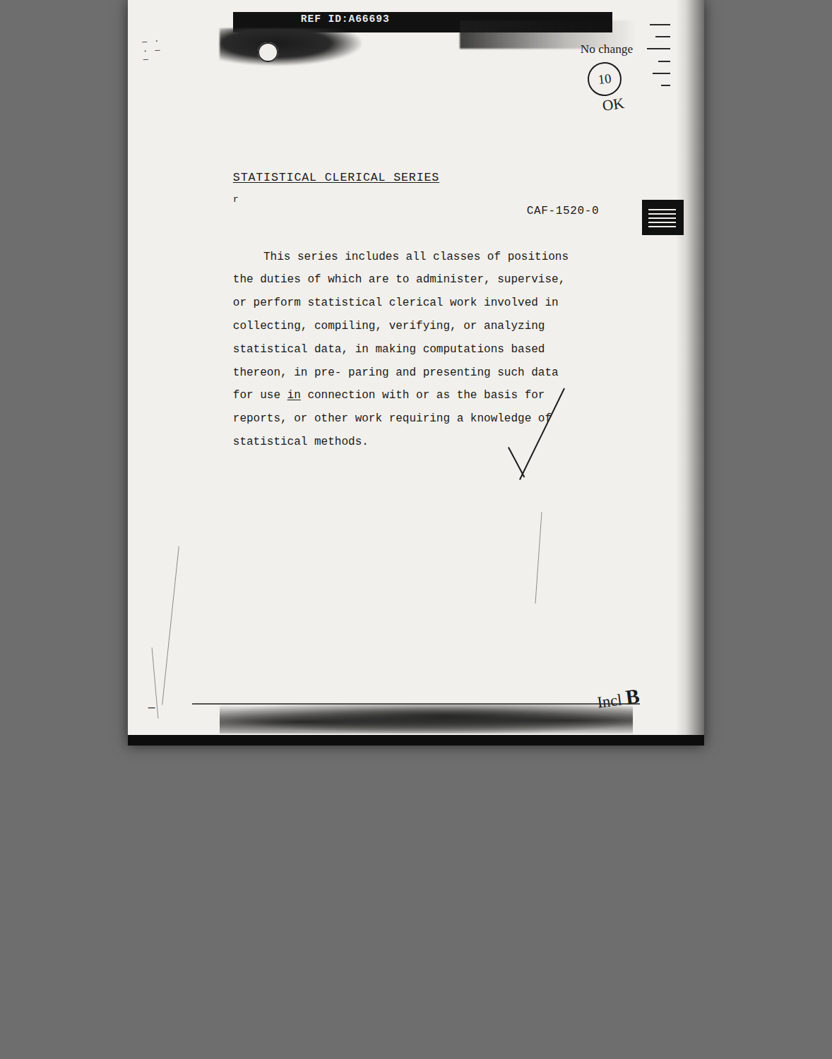REF ID:A66693
— · · — —
No change
10
OK
Incl B
—
STATISTICAL CLERICAL SERIES
r
CAF-1520-0
This series includes all classes of positions the duties of which are to administer, supervise, or perform statistical clerical work involved in collecting, compiling, verifying, or analyzing statistical data, in making computations based thereon, in pre- paring and presenting such data for use in connection with or as the basis for reports, or other work requiring a knowledge of statistical methods.